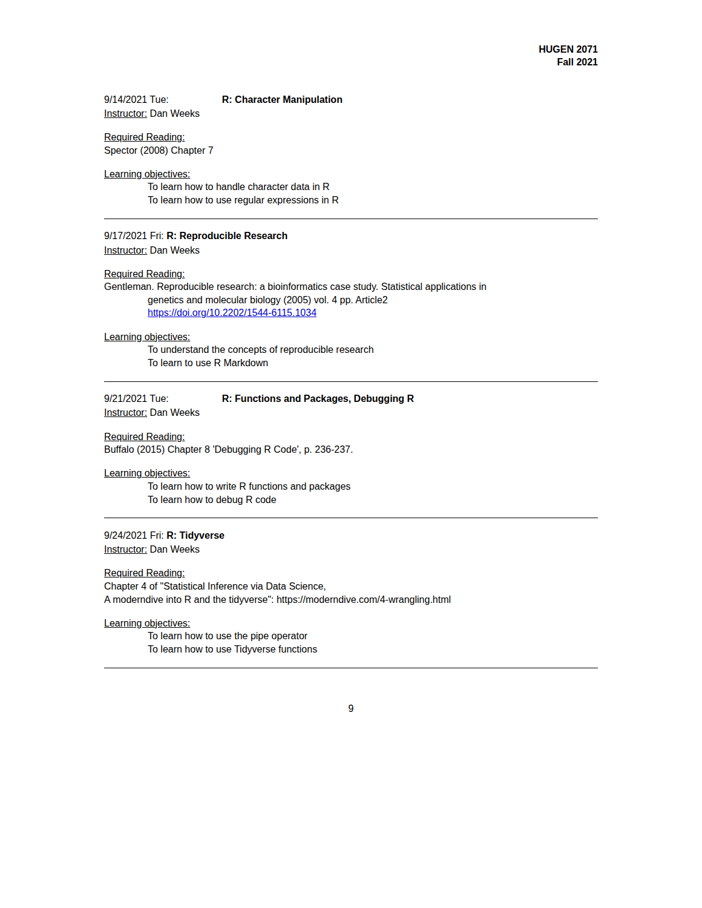HUGEN 2071
Fall 2021
9/14/2021 Tue: R: Character Manipulation
Instructor: Dan Weeks
Required Reading:
Spector (2008) Chapter 7
Learning objectives:
To learn how to handle character data in R
To learn how to use regular expressions in R
9/17/2021 Fri: R: Reproducible Research
Instructor: Dan Weeks
Required Reading:
Gentleman. Reproducible research: a bioinformatics case study. Statistical applications in genetics and molecular biology (2005) vol. 4 pp. Article2 https://doi.org/10.2202/1544-6115.1034
Learning objectives:
To understand the concepts of reproducible research
To learn to use R Markdown
9/21/2021 Tue: R: Functions and Packages, Debugging R
Instructor: Dan Weeks
Required Reading:
Buffalo (2015) Chapter 8 'Debugging R Code', p. 236-237.
Learning objectives:
To learn how to write R functions and packages
To learn how to debug R code
9/24/2021 Fri: R: Tidyverse
Instructor: Dan Weeks
Required Reading:
Chapter 4 of "Statistical Inference via Data Science,
A moderndive into R and the tidyverse": https://moderndive.com/4-wrangling.html
Learning objectives:
To learn how to use the pipe operator
To learn how to use Tidyverse functions
9